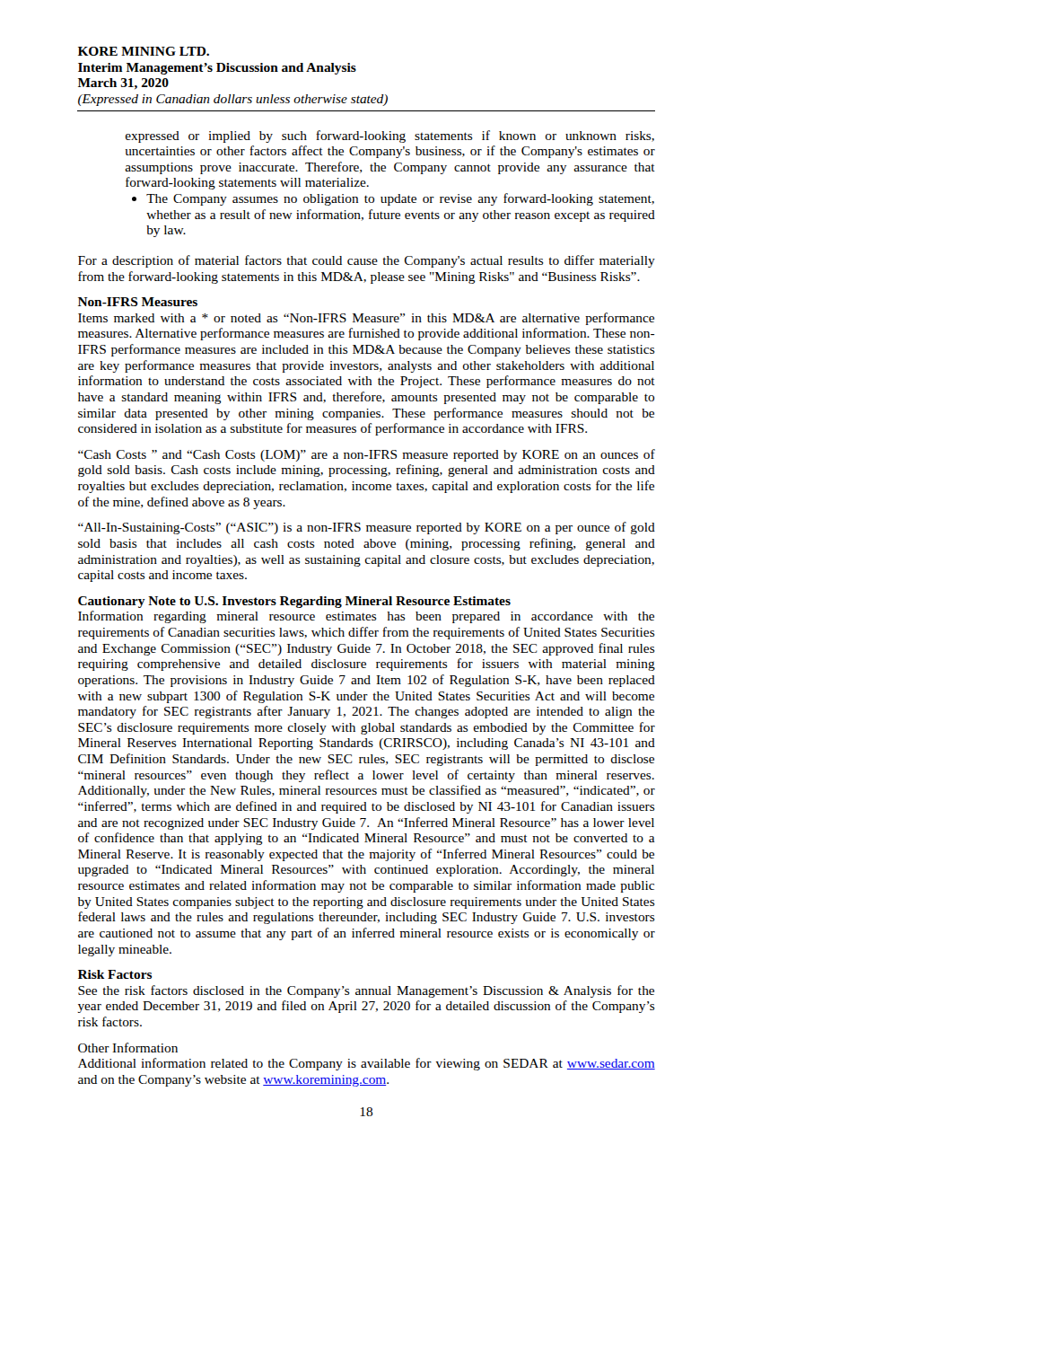KORE MINING LTD.
Interim Management’s Discussion and Analysis
March 31, 2020
(Expressed in Canadian dollars unless otherwise stated)
expressed or implied by such forward-looking statements if known or unknown risks, uncertainties or other factors affect the Company's business, or if the Company's estimates or assumptions prove inaccurate. Therefore, the Company cannot provide any assurance that forward-looking statements will materialize.
The Company assumes no obligation to update or revise any forward-looking statement, whether as a result of new information, future events or any other reason except as required by law.
For a description of material factors that could cause the Company's actual results to differ materially from the forward-looking statements in this MD&A, please see "Mining Risks" and “Business Risks”.
Non-IFRS Measures
Items marked with a * or noted as “Non-IFRS Measure” in this MD&A are alternative performance measures. Alternative performance measures are furnished to provide additional information. These non-IFRS performance measures are included in this MD&A because the Company believes these statistics are key performance measures that provide investors, analysts and other stakeholders with additional information to understand the costs associated with the Project. These performance measures do not have a standard meaning within IFRS and, therefore, amounts presented may not be comparable to similar data presented by other mining companies. These performance measures should not be considered in isolation as a substitute for measures of performance in accordance with IFRS.
“Cash Costs ” and “Cash Costs (LOM)” are a non-IFRS measure reported by KORE on an ounces of gold sold basis. Cash costs include mining, processing, refining, general and administration costs and royalties but excludes depreciation, reclamation, income taxes, capital and exploration costs for the life of the mine, defined above as 8 years.
“All-In-Sustaining-Costs” (“ASIC”) is a non-IFRS measure reported by KORE on a per ounce of gold sold basis that includes all cash costs noted above (mining, processing refining, general and administration and royalties), as well as sustaining capital and closure costs, but excludes depreciation, capital costs and income taxes.
Cautionary Note to U.S. Investors Regarding Mineral Resource Estimates
Information regarding mineral resource estimates has been prepared in accordance with the requirements of Canadian securities laws, which differ from the requirements of United States Securities and Exchange Commission (“SEC”) Industry Guide 7. In October 2018, the SEC approved final rules requiring comprehensive and detailed disclosure requirements for issuers with material mining operations. The provisions in Industry Guide 7 and Item 102 of Regulation S-K, have been replaced with a new subpart 1300 of Regulation S-K under the United States Securities Act and will become mandatory for SEC registrants after January 1, 2021. The changes adopted are intended to align the SEC’s disclosure requirements more closely with global standards as embodied by the Committee for Mineral Reserves International Reporting Standards (CRIRSCO), including Canada’s NI 43-101 and CIM Definition Standards. Under the new SEC rules, SEC registrants will be permitted to disclose “mineral resources” even though they reflect a lower level of certainty than mineral reserves. Additionally, under the New Rules, mineral resources must be classified as “measured”, “indicated”, or “inferred”, terms which are defined in and required to be disclosed by NI 43-101 for Canadian issuers and are not recognized under SEC Industry Guide 7. An “Inferred Mineral Resource” has a lower level of confidence than that applying to an “Indicated Mineral Resource” and must not be converted to a Mineral Reserve. It is reasonably expected that the majority of “Inferred Mineral Resources” could be upgraded to “Indicated Mineral Resources” with continued exploration. Accordingly, the mineral resource estimates and related information may not be comparable to similar information made public by United States companies subject to the reporting and disclosure requirements under the United States federal laws and the rules and regulations thereunder, including SEC Industry Guide 7. U.S. investors are cautioned not to assume that any part of an inferred mineral resource exists or is economically or legally mineable.
Risk Factors
See the risk factors disclosed in the Company’s annual Management’s Discussion & Analysis for the year ended December 31, 2019 and filed on April 27, 2020 for a detailed discussion of the Company’s risk factors.
Other Information
Additional information related to the Company is available for viewing on SEDAR at www.sedar.com and on the Company’s website at www.koremining.com.
18